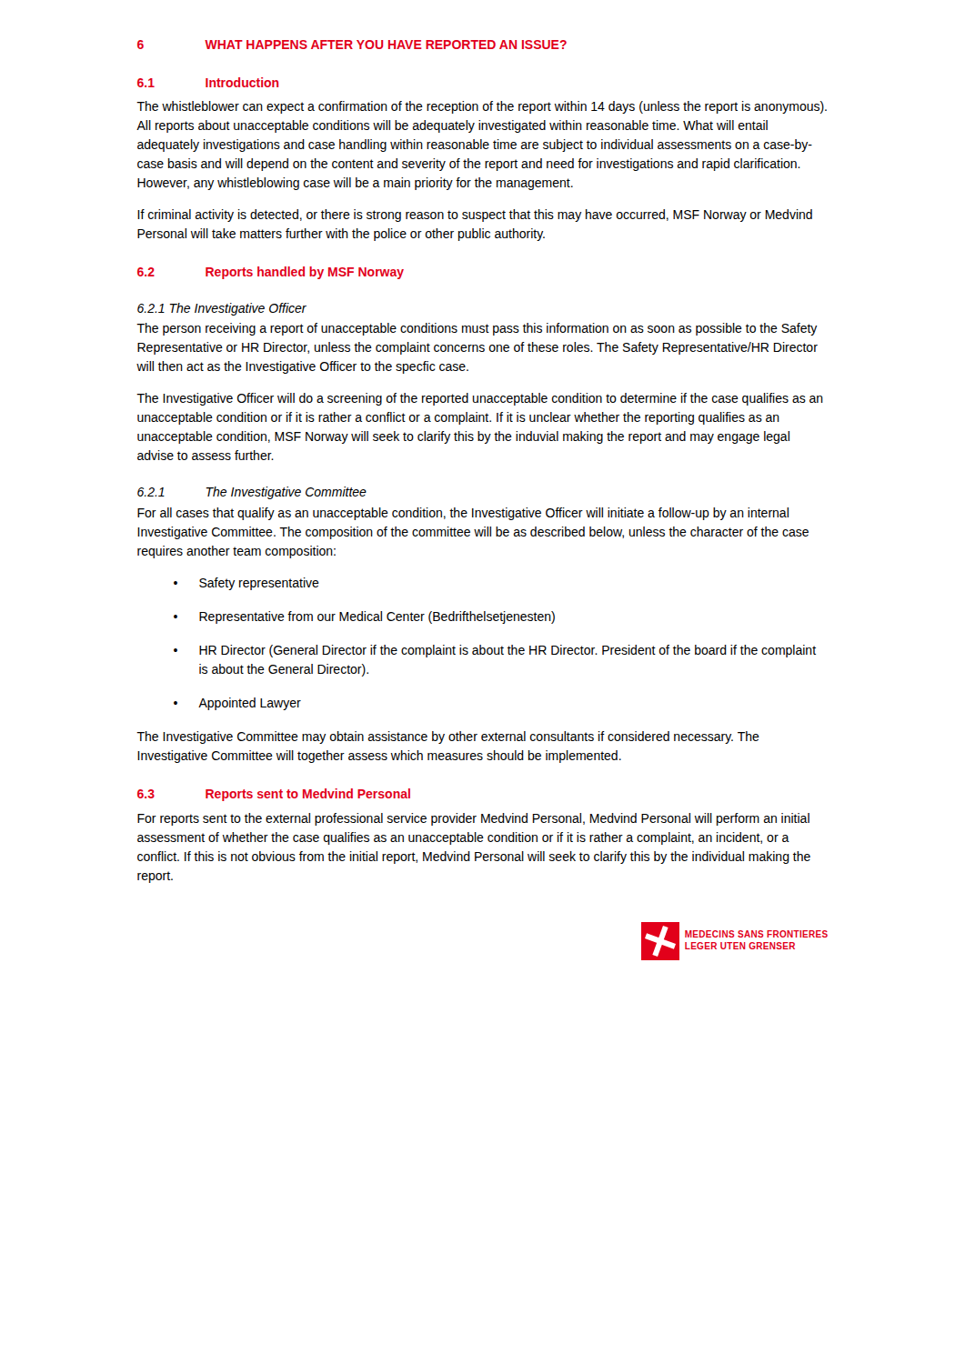6 WHAT HAPPENS AFTER YOU HAVE REPORTED AN ISSUE?
6.1 Introduction
The whistleblower can expect a confirmation of the reception of the report within 14 days (unless the report is anonymous). All reports about unacceptable conditions will be adequately investigated within reasonable time. What will entail adequately investigations and case handling within reasonable time are subject to individual assessments on a case-by-case basis and will depend on the content and severity of the report and need for investigations and rapid clarification. However, any whistleblowing case will be a main priority for the management.
If criminal activity is detected, or there is strong reason to suspect that this may have occurred, MSF Norway or Medvind Personal will take matters further with the police or other public authority.
6.2 Reports handled by MSF Norway
6.2.1 The Investigative Officer
The person receiving a report of unacceptable conditions must pass this information on as soon as possible to the Safety Representative or HR Director, unless the complaint concerns one of these roles. The Safety Representative/HR Director will then act as the Investigative Officer to the specfic case.
The Investigative Officer will do a screening of the reported unacceptable condition to determine if the case qualifies as an unacceptable condition or if it is rather a conflict or a complaint. If it is unclear whether the reporting qualifies as an unacceptable condition, MSF Norway will seek to clarify this by the induvial making the report and may engage legal advise to assess further.
6.2.1 The Investigative Committee
For all cases that qualify as an unacceptable condition, the Investigative Officer will initiate a follow-up by an internal Investigative Committee. The composition of the committee will be as described below, unless the character of the case requires another team composition:
Safety representative
Representative from our Medical Center (Bedrifthelsetjenesten)
HR Director (General Director if the complaint is about the HR Director. President of the board if the complaint is about the General Director).
Appointed Lawyer
The Investigative Committee may obtain assistance by other external consultants if considered necessary. The Investigative Committee will together assess which measures should be implemented.
6.3 Reports sent to Medvind Personal
For reports sent to the external professional service provider Medvind Personal, Medvind Personal will perform an initial assessment of whether the case qualifies as an unacceptable condition or if it is rather a complaint, an incident, or a conflict. If this is not obvious from the initial report, Medvind Personal will seek to clarify this by the individual making the report.
MEDECINS SANS FRONTIERES
LEGER UTEN GRENSER